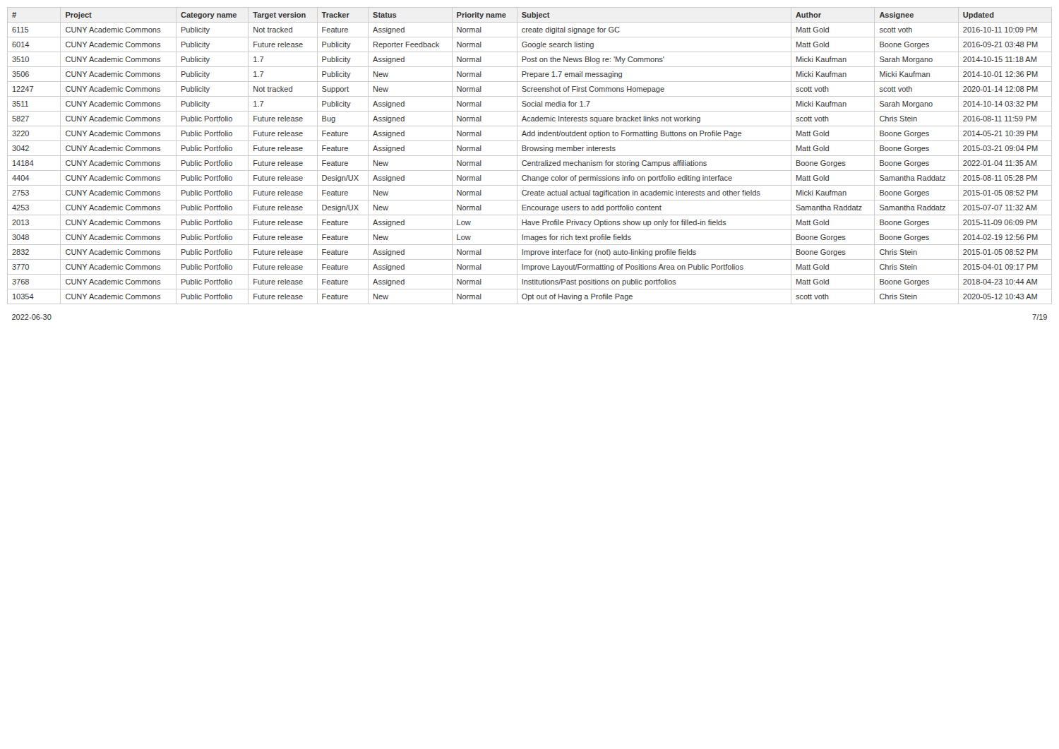| # | Project | Category name | Target version | Tracker | Status | Priority name | Subject | Author | Assignee | Updated |
| --- | --- | --- | --- | --- | --- | --- | --- | --- | --- | --- |
| 6115 | CUNY Academic Commons | Publicity | Not tracked | Feature | Assigned | Normal | create digital signage for GC | Matt Gold | scott voth | 2016-10-11 10:09 PM |
| 6014 | CUNY Academic Commons | Publicity | Future release | Publicity | Reporter Feedback | Normal | Google search listing | Matt Gold | Boone Gorges | 2016-09-21 03:48 PM |
| 3510 | CUNY Academic Commons | Publicity | 1.7 | Publicity | Assigned | Normal | Post on the News Blog re: 'My Commons' | Micki Kaufman | Sarah Morgano | 2014-10-15 11:18 AM |
| 3506 | CUNY Academic Commons | Publicity | 1.7 | Publicity | New | Normal | Prepare 1.7 email messaging | Micki Kaufman | Micki Kaufman | 2014-10-01 12:36 PM |
| 12247 | CUNY Academic Commons | Publicity | Not tracked | Support | New | Normal | Screenshot of First Commons Homepage | scott voth | scott voth | 2020-01-14 12:08 PM |
| 3511 | CUNY Academic Commons | Publicity | 1.7 | Publicity | Assigned | Normal | Social media for 1.7 | Micki Kaufman | Sarah Morgano | 2014-10-14 03:32 PM |
| 5827 | CUNY Academic Commons | Public Portfolio | Future release | Bug | Assigned | Normal | Academic Interests square bracket links not working | scott voth | Chris Stein | 2016-08-11 11:59 PM |
| 3220 | CUNY Academic Commons | Public Portfolio | Future release | Feature | Assigned | Normal | Add indent/outdent option to Formatting Buttons on Profile Page | Matt Gold | Boone Gorges | 2014-05-21 10:39 PM |
| 3042 | CUNY Academic Commons | Public Portfolio | Future release | Feature | Assigned | Normal | Browsing member interests | Matt Gold | Boone Gorges | 2015-03-21 09:04 PM |
| 14184 | CUNY Academic Commons | Public Portfolio | Future release | Feature | New | Normal | Centralized mechanism for storing Campus affiliations | Boone Gorges | Boone Gorges | 2022-01-04 11:35 AM |
| 4404 | CUNY Academic Commons | Public Portfolio | Future release | Design/UX | Assigned | Normal | Change color of permissions info on portfolio editing interface | Matt Gold | Samantha Raddatz | 2015-08-11 05:28 PM |
| 2753 | CUNY Academic Commons | Public Portfolio | Future release | Feature | New | Normal | Create actual actual tagification in academic interests and other fields | Micki Kaufman | Boone Gorges | 2015-01-05 08:52 PM |
| 4253 | CUNY Academic Commons | Public Portfolio | Future release | Design/UX | New | Normal | Encourage users to add portfolio content | Samantha Raddatz | Samantha Raddatz | 2015-07-07 11:32 AM |
| 2013 | CUNY Academic Commons | Public Portfolio | Future release | Feature | Assigned | Low | Have Profile Privacy Options show up only for filled-in fields | Matt Gold | Boone Gorges | 2015-11-09 06:09 PM |
| 3048 | CUNY Academic Commons | Public Portfolio | Future release | Feature | New | Low | Images for rich text profile fields | Boone Gorges | Boone Gorges | 2014-02-19 12:56 PM |
| 2832 | CUNY Academic Commons | Public Portfolio | Future release | Feature | Assigned | Normal | Improve interface for (not) auto-linking profile fields | Boone Gorges | Chris Stein | 2015-01-05 08:52 PM |
| 3770 | CUNY Academic Commons | Public Portfolio | Future release | Feature | Assigned | Normal | Improve Layout/Formatting of Positions Area on Public Portfolios | Matt Gold | Chris Stein | 2015-04-01 09:17 PM |
| 3768 | CUNY Academic Commons | Public Portfolio | Future release | Feature | Assigned | Normal | Institutions/Past positions on public portfolios | Matt Gold | Boone Gorges | 2018-04-23 10:44 AM |
| 10354 | CUNY Academic Commons | Public Portfolio | Future release | Feature | New | Normal | Opt out of Having a Profile Page | scott voth | Chris Stein | 2020-05-12 10:43 AM |
| 2022-06-30 | | 7/19 |